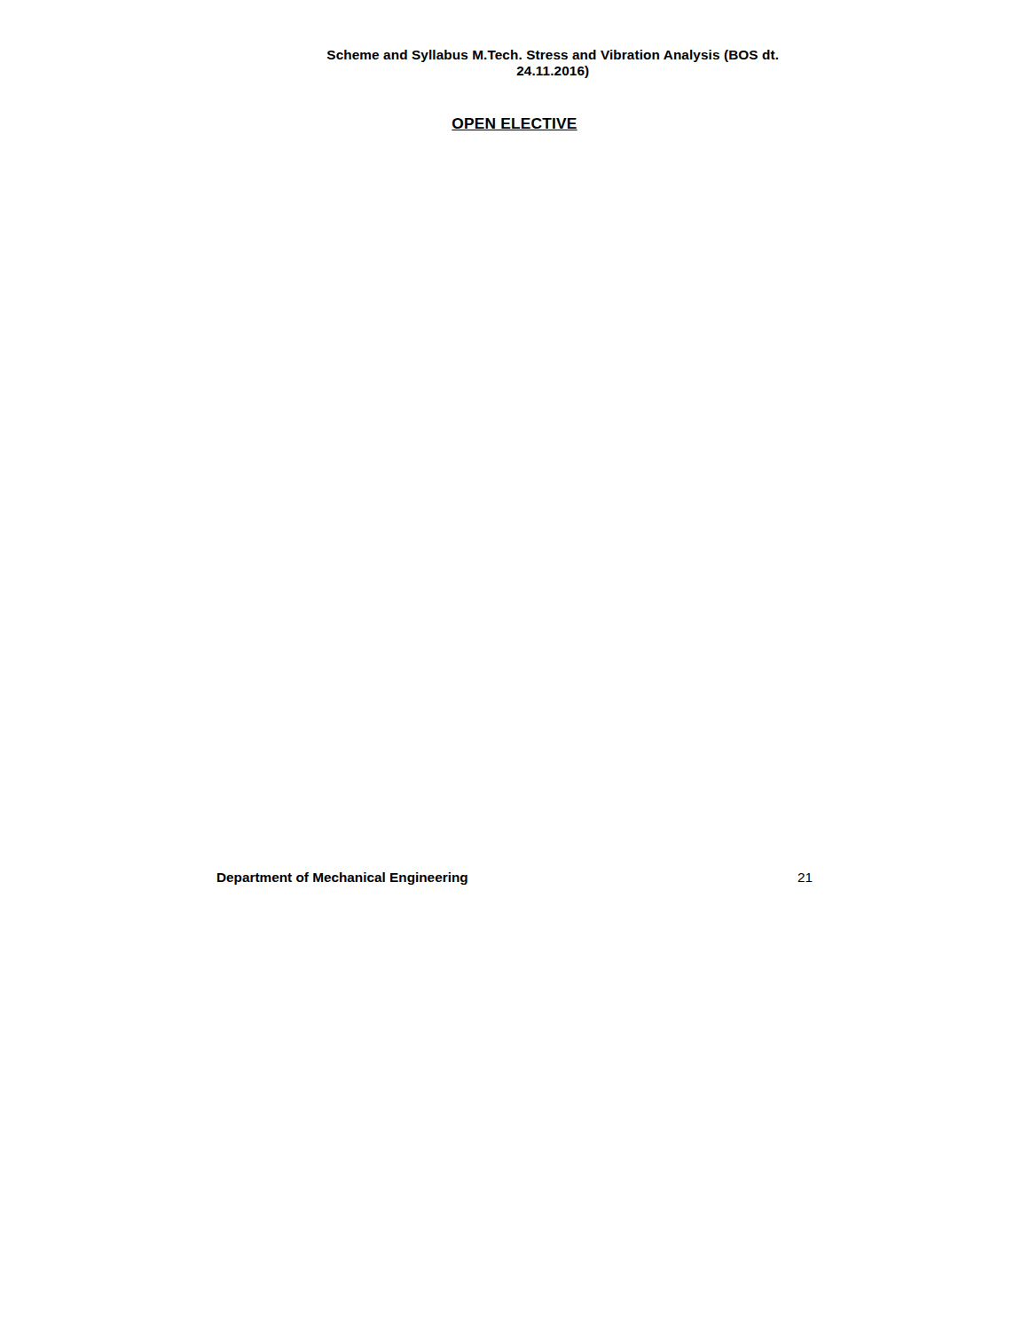Scheme and Syllabus M.Tech. Stress and Vibration Analysis (BOS dt. 24.11.2016)
OPEN ELECTIVE
Department of Mechanical Engineering 21